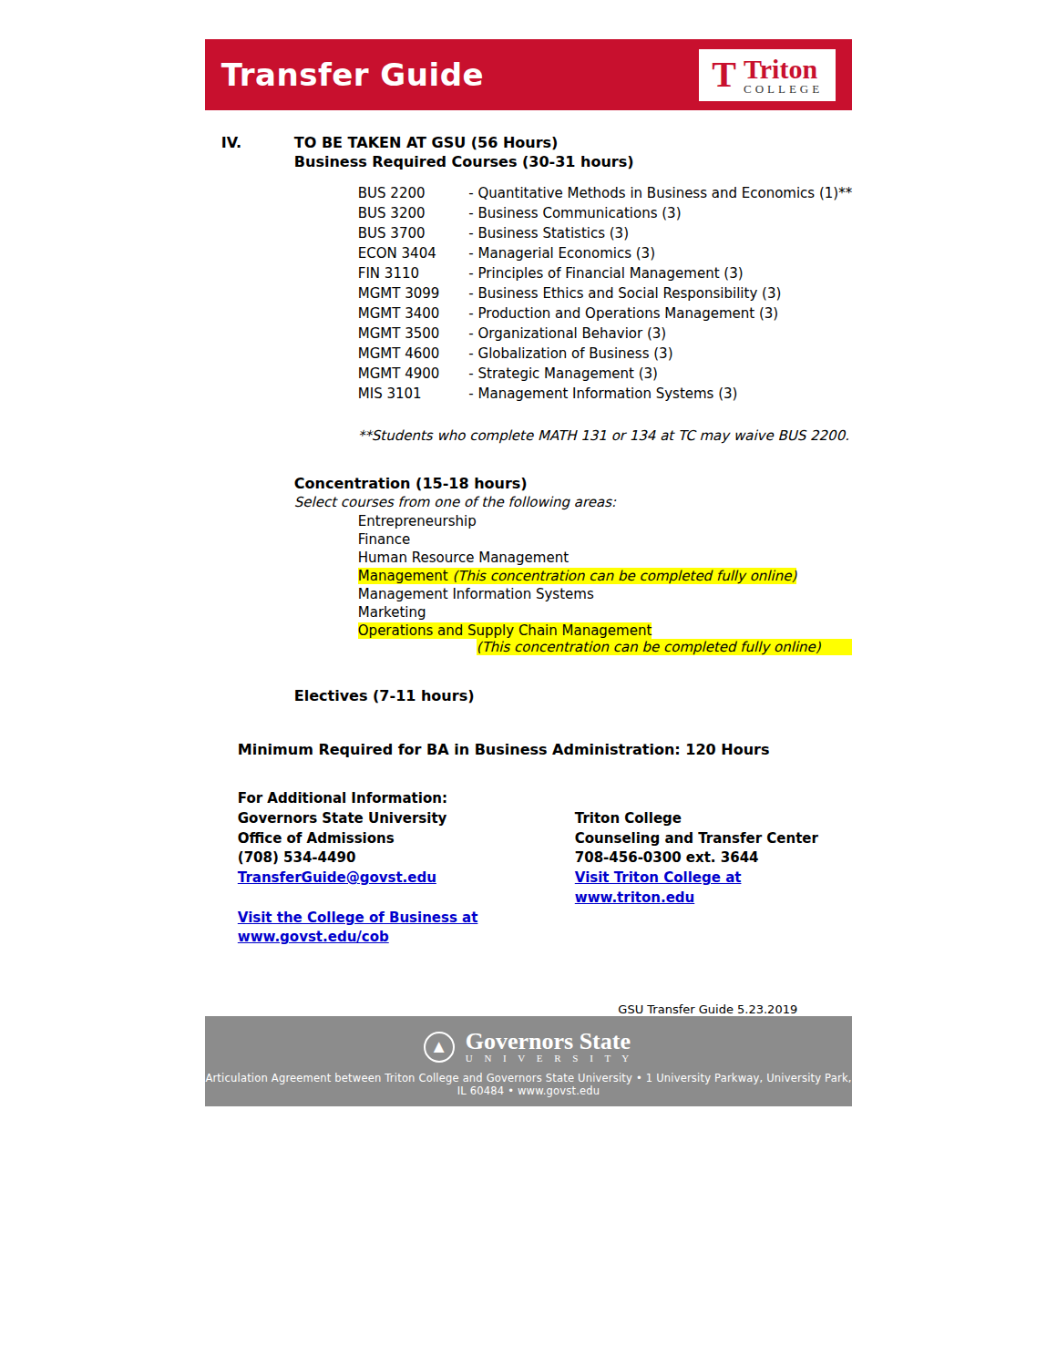Transfer Guide
T Triton COLLEGE
IV. TO BE TAKEN AT GSU (56 Hours)
Business Required Courses (30-31 hours)
| BUS 2200 | - Quantitative Methods in Business and Economics (1)** |
| BUS 3200 | - Business Communications (3) |
| BUS 3700 | - Business Statistics (3) |
| ECON 3404 | - Managerial Economics (3) |
| FIN 3110 | - Principles of Financial Management (3) |
| MGMT 3099 | - Business Ethics and Social Responsibility (3) |
| MGMT 3400 | - Production and Operations Management (3) |
| MGMT 3500 | - Organizational Behavior (3) |
| MGMT 4600 | - Globalization of Business (3) |
| MGMT 4900 | - Strategic Management (3) |
| MIS 3101 | - Management Information Systems (3) |
**Students who complete MATH 131 or 134 at TC may waive BUS 2200.
Concentration (15-18 hours)
Select courses from one of the following areas:
Entrepreneurship
Finance
Human Resource Management
Management (This concentration can be completed fully online)
Management Information Systems
Marketing
Operations and Supply Chain Management
(This concentration can be completed fully online)
Electives (7-11 hours)
Minimum Required for BA in Business Administration: 120 Hours
For Additional Information:
Governors State University
Triton College
Office of Admissions
Counseling and Transfer Center
(708) 534-4490
708-456-0300 ext. 3644
TransferGuide@govst.edu
Visit Triton College at www.triton.edu
Visit the College of Business at
www.govst.edu/cob
GSU Transfer Guide 5.23.2019
▲ Governors State U N I V E R S I T Y
Articulation Agreement between Triton College and Governors State University • 1 University Parkway, University Park, IL 60484 • www.govst.edu